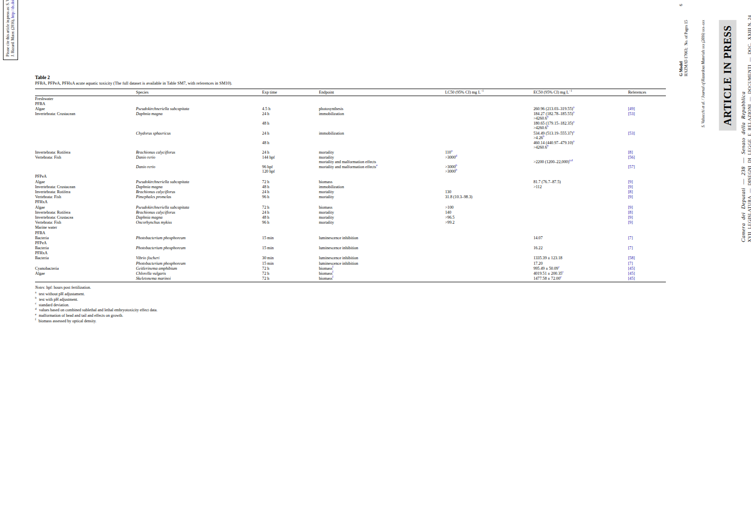Please cite this article in press as: S. Valsecchi, et al., Deriving environmental quality standards for perfluorooctanoic acid (PFOA) and related short chain perfluorinated alkyl acids, J. Hazard. Mater. (2016), http://dx.doi.org/10.1016/j.jhazmat.2016.04.055
6
G Model
HAZMAT-17663; No. of Pages 15
S. Valsecchi et al. / Journal of Hazardous Materials xxx (2016) xxx–xxx
ARTICLE IN PRESS
Camera dei Deputati — 238 — Senato della Repubblica
XVII LEGISLATURA — DISEGNI DI LEGGE E RELAZIONI — DOCUMENTI — DOC. XXIII N. 24
Table 2
PFBA, PFPeA, PFHxA acute aquatic toxicity (The full dataset is available in Table SM7, with references in SM10).
| | Species | Exp time | Endpoint | LC50 (95% CI) mg L −1 | EC50 (95% CI) mg L −1 | References |
| --- | --- | --- | --- | --- | --- | --- |
| Freshwater | | | | | | |
| PFBA | | | | | | |
| Algae | Pseudokirchneriella subcapitata | 4.5 h | photosynthesis | | 260.96 (213.03–319.55) a | [49] |
| Invertebrata: Crustacean | Daphnia magna | 24 h | immobilization | | 184.27 (182.78–185.55) a >4260.6 b | [53] |
| | | 48 h | | | 180.65 (179.15–182.35) a >4260.6 b | |
| | Chydorus sphaericus | 24 h | immobilization | | 534.49 (513.19–555.37) a >4.26 b | [53] |
| | | 48 h | | | 460.14 (440.97–479.10) a >4260.6 b | |
| Invertebrata: Rotifera | Brachionus calyciflorus | 24 h | mortality | 110 a | | [8] |
| Vertebrata: Fish | Danio rerio | 144 hpf | mortality mortality and malformation effects | >3000 d | >2200 (1200–22,000) a,d | [56] |
| | Danio rerio | 96 hpf 120 hpf | mortality and malformation effects e | >3000 b >3000 b | | [57] |
| PFPeA | | | | | | |
| Algae | Pseudokirchneriella subcapitata | 72 h | biomass | | 81.7 (76.7–87.5) | [9] |
| Invertebrata: Crustacean | Daphnia magna | 48 h | immobilization | | >112 | [9] |
| Invertebrata: Rotifera | Brachionus calyciflorus | 24 h | mortality | 130 | | [8] |
| Vertebrata: Fish | Pimephales promelas | 96 h | mortality | 31.8 (10.3–98.3) | | [9] |
| PFHxA | | | | | | |
| Algae | Pseudokirchneriella subcapitata | 72 h | biomass | >100 | | [9] |
| Invertebrata: Rotifera | Brachionus calyciflorus | 24 h | mortality | 140 | | [8] |
| Invertebrata: Crustacea | Daphnia magna | 48 h | mortality | >96.5 | | [9] |
| Vertebrata: Fish | Oncorhynchus mykiss | 96 h | mortality | >99.2 | | [9] |
| Marine water | | | | | | |
| PFBA | | | | | | |
| Bacteria | Photobacterium phosphoreum | 15 min | luminescence inhibition | | 14.07 | [7] |
| PFPeA | | | | | | |
| Bacteria | Photobacterium phosphoreum | 15 min | luminescence inhibition | | 16.22 | [7] |
| PFHxA | | | | | | |
| Bacteria | Vibrio fischeri | 30 min | luminescence inhibition | | 1335.39 ± 123.18 | [58] |
| | Photobacterium phosphoreum | 15 min | luminescence inhibition | | 17.20 | [7] |
| Cyanobacteria | Geitlerinema amphibium | 72 h | biomass f | | 995.49 ± 50.09 c | [45] |
| Algae | Chlorella vulgaris | 72 h | biomass f | | 4019.51 ± 200.35 c | [45] |
| | Skeletonema marinoi | 72 h | biomass f | | 1477.58 ± 72.00 c | [45] |
Notes: hpf: hours post fertilization.
a test without pH adjustament.
b test with pH adjustment.
c standard deviation.
d values based on combined sublethal and lethal embryotoxicity effect data.
e malformation of head and tail and effects on growth.
f biomass assessed by optical density.